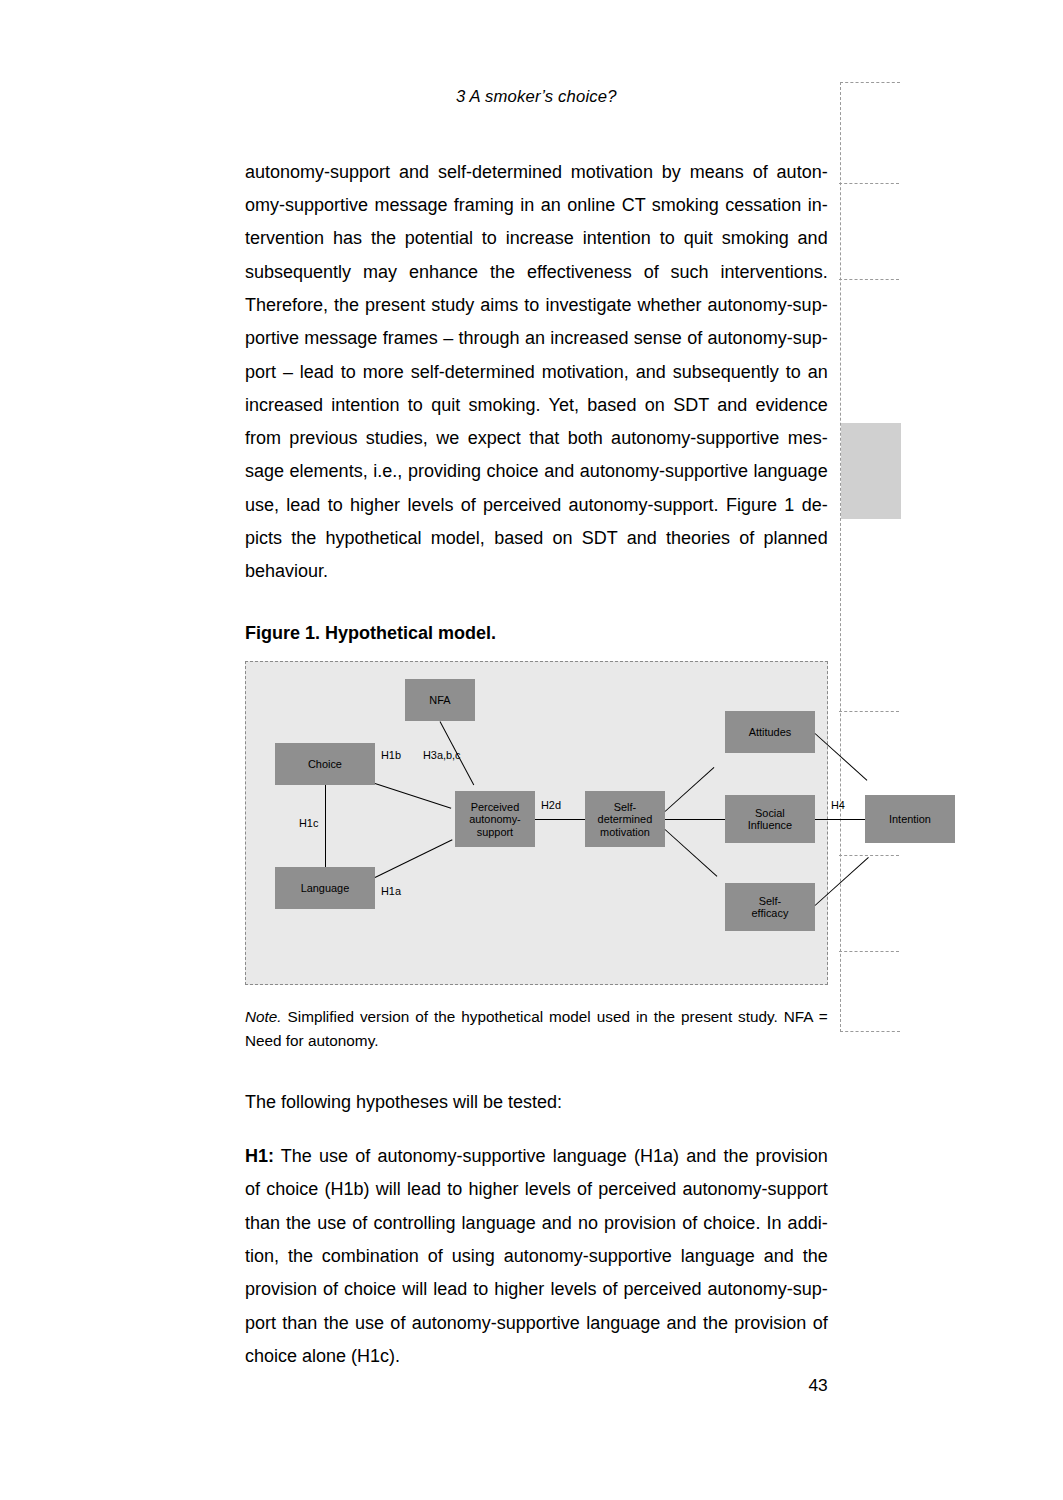3 A smoker’s choice?
autonomy-support and self-determined motivation by means of autonomy-supportive message framing in an online CT smoking cessation intervention has the potential to increase intention to quit smoking and subsequently may enhance the effectiveness of such interventions. Therefore, the present study aims to investigate whether autonomy-supportive message frames – through an increased sense of autonomy-support – lead to more self-determined motivation, and subsequently to an increased intention to quit smoking. Yet, based on SDT and evidence from previous studies, we expect that both autonomy-supportive message elements, i.e., providing choice and autonomy-supportive language use, lead to higher levels of perceived autonomy-support. Figure 1 depicts the hypothetical model, based on SDT and theories of planned behaviour.
Figure 1. Hypothetical model.
NFA
Choice
Language
Perceived
autonomy-
support
Self-
determined
motivation
Attitudes
Social
Influence
Self-
efficacy
Intention
H1b
H3a,b,c
H1c
H1a
H2d
H4
Note. Simplified version of the hypothetical model used in the present study. NFA = Need for autonomy.
The following hypotheses will be tested:
H1: The use of autonomy-supportive language (H1a) and the provision of choice (H1b) will lead to higher levels of perceived autonomy-support than the use of controlling language and no provision of choice. In addition, the combination of using autonomy-supportive language and the provision of choice will lead to higher levels of perceived autonomy-support than the use of autonomy-supportive language and the provision of choice alone (H1c).
43